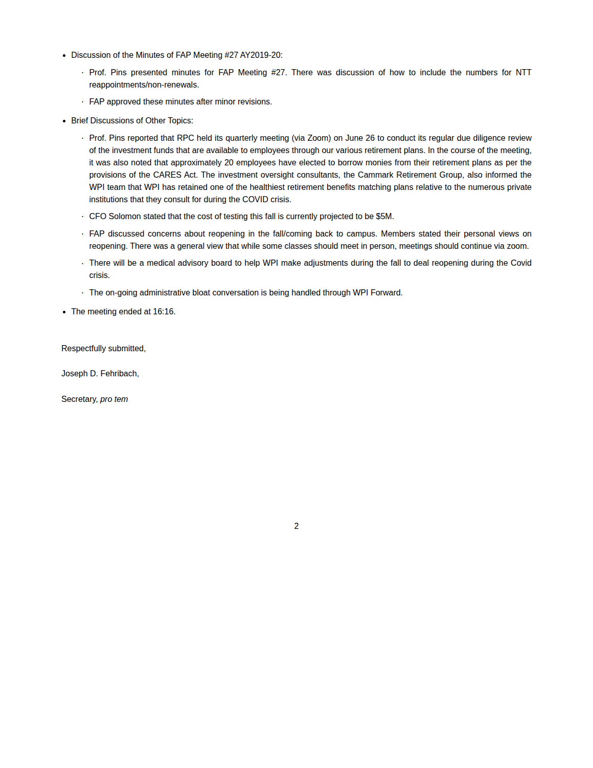Discussion of the Minutes of FAP Meeting #27 AY2019-20:
Prof. Pins presented minutes for FAP Meeting #27. There was discussion of how to include the numbers for NTT reappointments/non-renewals.
FAP approved these minutes after minor revisions.
Brief Discussions of Other Topics:
Prof. Pins reported that RPC held its quarterly meeting (via Zoom) on June 26 to conduct its regular due diligence review of the investment funds that are available to employees through our various retirement plans. In the course of the meeting, it was also noted that approximately 20 employees have elected to borrow monies from their retirement plans as per the provisions of the CARES Act. The investment oversight consultants, the Cammark Retirement Group, also informed the WPI team that WPI has retained one of the healthiest retirement benefits matching plans relative to the numerous private institutions that they consult for during the COVID crisis.
CFO Solomon stated that the cost of testing this fall is currently projected to be $5M.
FAP discussed concerns about reopening in the fall/coming back to campus. Members stated their personal views on reopening. There was a general view that while some classes should meet in person, meetings should continue via zoom.
There will be a medical advisory board to help WPI make adjustments during the fall to deal reopening during the Covid crisis.
The on-going administrative bloat conversation is being handled through WPI Forward.
The meeting ended at 16:16.
Respectfully submitted,
Joseph D. Fehribach,
Secretary, pro tem
2